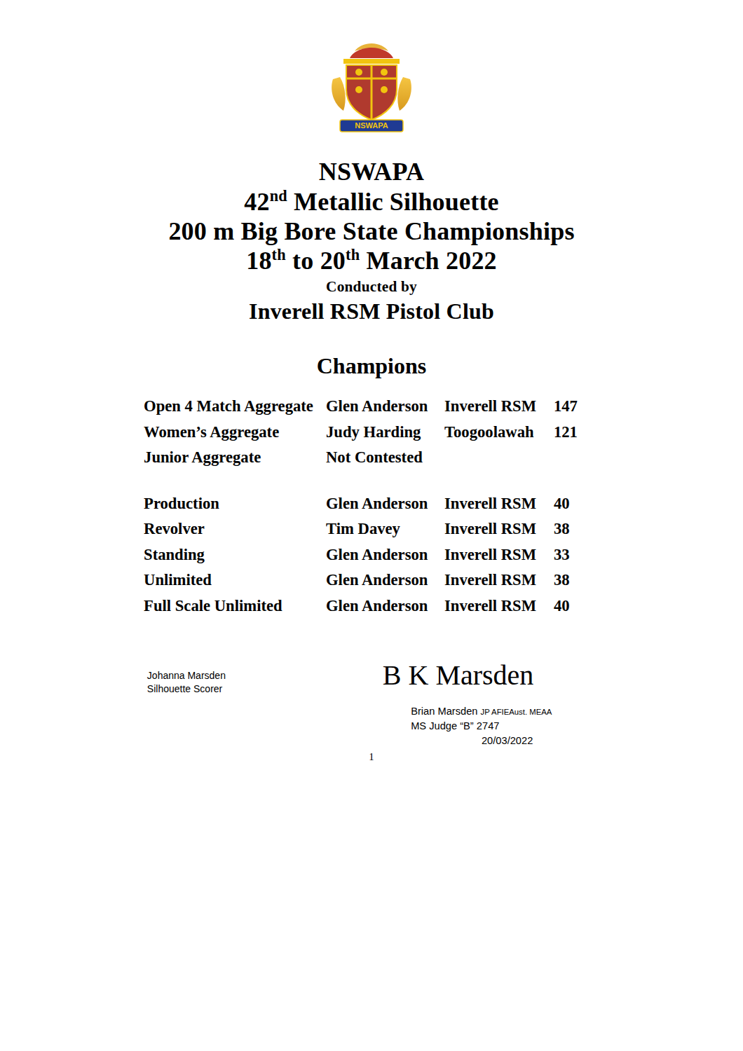NSWAPA
42nd Metallic Silhouette
200 m Big Bore State Championships
18th to 20th March 2022 Conducted by Inverell RSM Pistol Club
Champions
| Open 4 Match Aggregate | Glen Anderson | Inverell RSM | 147 |
| Women’s Aggregate | Judy Harding | Toogoolawah | 121 |
| Junior Aggregate | Not Contested | | |
| Production | Glen Anderson | Inverell RSM | 40 |
| Revolver | Tim Davey | Inverell RSM | 38 |
| Standing | Glen Anderson | Inverell RSM | 33 |
| Unlimited | Glen Anderson | Inverell RSM | 38 |
| Full Scale Unlimited | Glen Anderson | Inverell RSM | 40 |
Johanna Marsden
Silhouette Scorer
B K Marsden
Brian Marsden JP AFIEAust. MEAA
MS Judge “B” 2747 20/03/2022
1